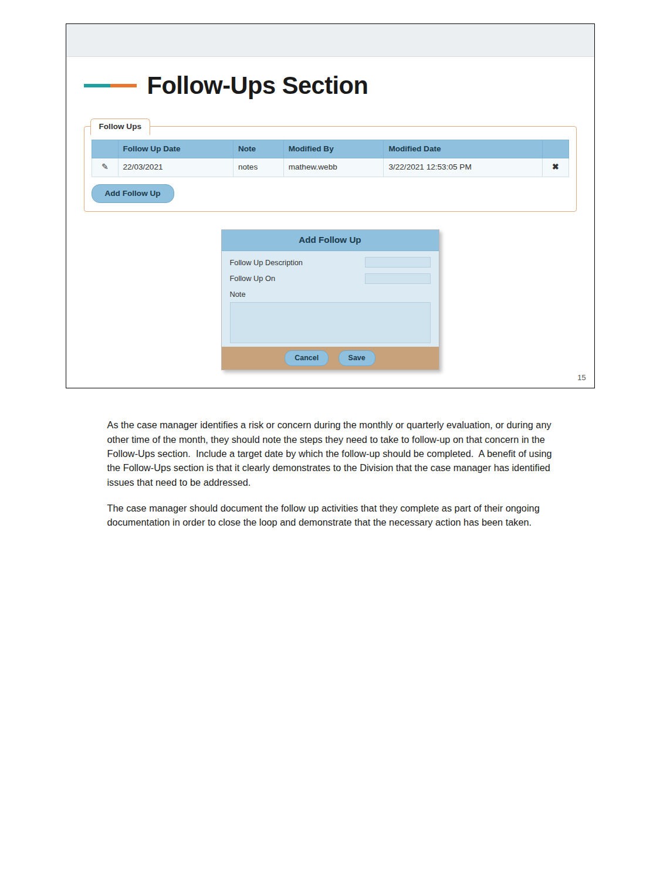Follow-Ups Section
Follow Ups
| | Follow Up Date | Note | Modified By | Modified Date | |
| --- | --- | --- | --- | --- | --- |
| ✎ | 22/03/2021 | notes | mathew.webb | 3/22/2021 12:53:05 PM | ✖ |
Add Follow Up
Add Follow Up
Follow Up Description
Follow Up On
Note
Cancel Save
15
As the case manager identifies a risk or concern during the monthly or quarterly evaluation, or during any other time of the month, they should note the steps they need to take to follow-up on that concern in the Follow-Ups section. Include a target date by which the follow-up should be completed. A benefit of using the Follow-Ups section is that it clearly demonstrates to the Division that the case manager has identified issues that need to be addressed.
The case manager should document the follow up activities that they complete as part of their ongoing documentation in order to close the loop and demonstrate that the necessary action has been taken.